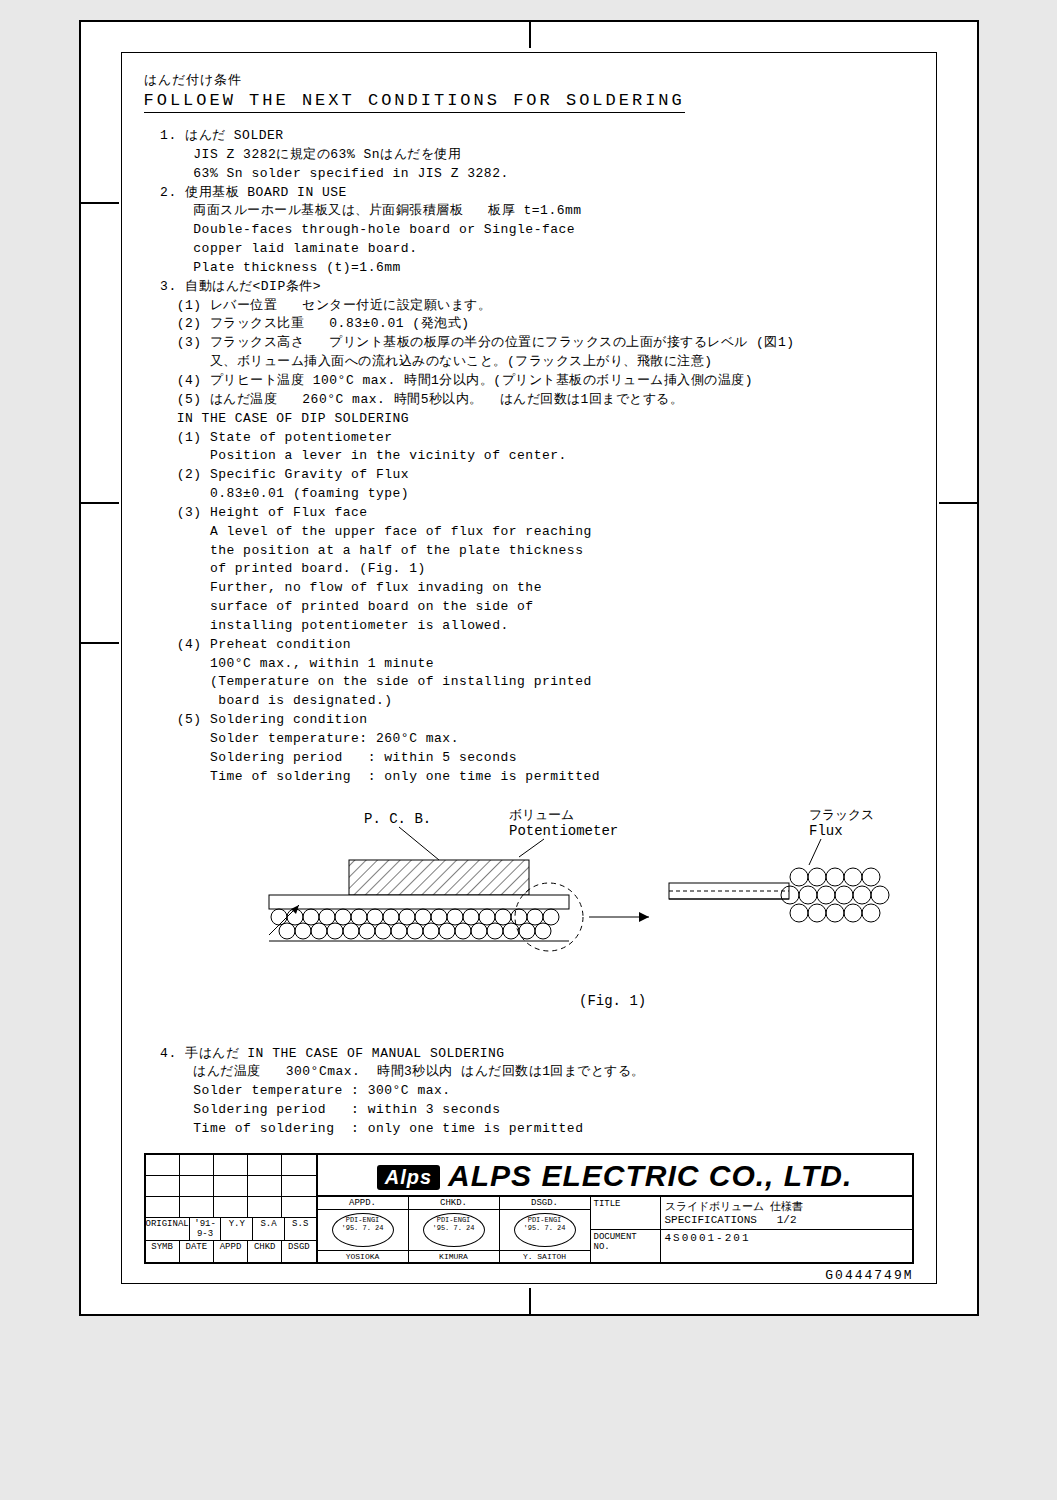はんだ付け条件
FOLLOEW THE NEXT CONDITIONS FOR SOLDERING
1. はんだ SOLDER JIS Z 3282に規定の63% Snはんだを使用 63% Sn solder specified in JIS Z 3282. 2. 使用基板 BOARD IN USE 両面スルーホール基板又は、片面銅張積層板 板厚 t=1.6mm Double-faces through-hole board or Single-face copper laid laminate board. Plate thickness (t)=1.6mm 3. 自動はんだ<DIP条件> (1) レバー位置 センター付近に設定願います。 (2) フラックス比重 0.83±0.01 (発泡式) (3) フラックス高さ プリント基板の板厚の半分の位置にフラックスの上面が接するレベル (図1) 又、ボリューム挿入面への流れ込みのないこと。(フラックス上がり、飛散に注意) (4) プリヒート温度 100°C max. 時間1分以内。(プリント基板のボリューム挿入側の温度) (5) はんだ温度 260°C max. 時間5秒以内。 はんだ回数は1回までとする。 IN THE CASE OF DIP SOLDERING (1) State of potentiometer Position a lever in the vicinity of center. (2) Specific Gravity of Flux 0.83±0.01 (foaming type) (3) Height of Flux face A level of the upper face of flux for reaching the position at a half of the plate thickness of printed board. (Fig. 1) Further, no flow of flux invading on the surface of printed board on the side of installing potentiometer is allowed. (4) Preheat condition 100°C max., within 1 minute (Temperature on the side of installing printed board is designated.) (5) Soldering condition Solder temperature: 260°C max. Soldering period : within 5 seconds Time of soldering : only one time is permitted
P. C. B. ボリューム Potentiometer フラックス Flux (Fig. 1)
4. 手はんだ IN THE CASE OF MANUAL SOLDERING はんだ温度 300°Cmax. 時間3秒以内 はんだ回数は1回までとする。 Solder temperature : 300°C max. Soldering period : within 3 seconds Time of soldering : only one time is permitted
ORIGINAL
'91-9-3
Y.Y
S.A
S.S
SYMB
DATE
APPD
CHKD
DSGD
Alps ALPS ELECTRIC CO., LTD.
APPD.
PDI-ENGI
'95. 7. 24
YOSIOKA
CHKD.
PDI-ENGI
'95. 7. 24
KIMURA
DSGD.
PDI-ENGI
'95. 7. 24
Y. SAITOH
TITLE
スライドボリューム 仕様書
SPECIFICATIONS 1/2
DOCUMENT NO.
4S0001-201
G0444749M